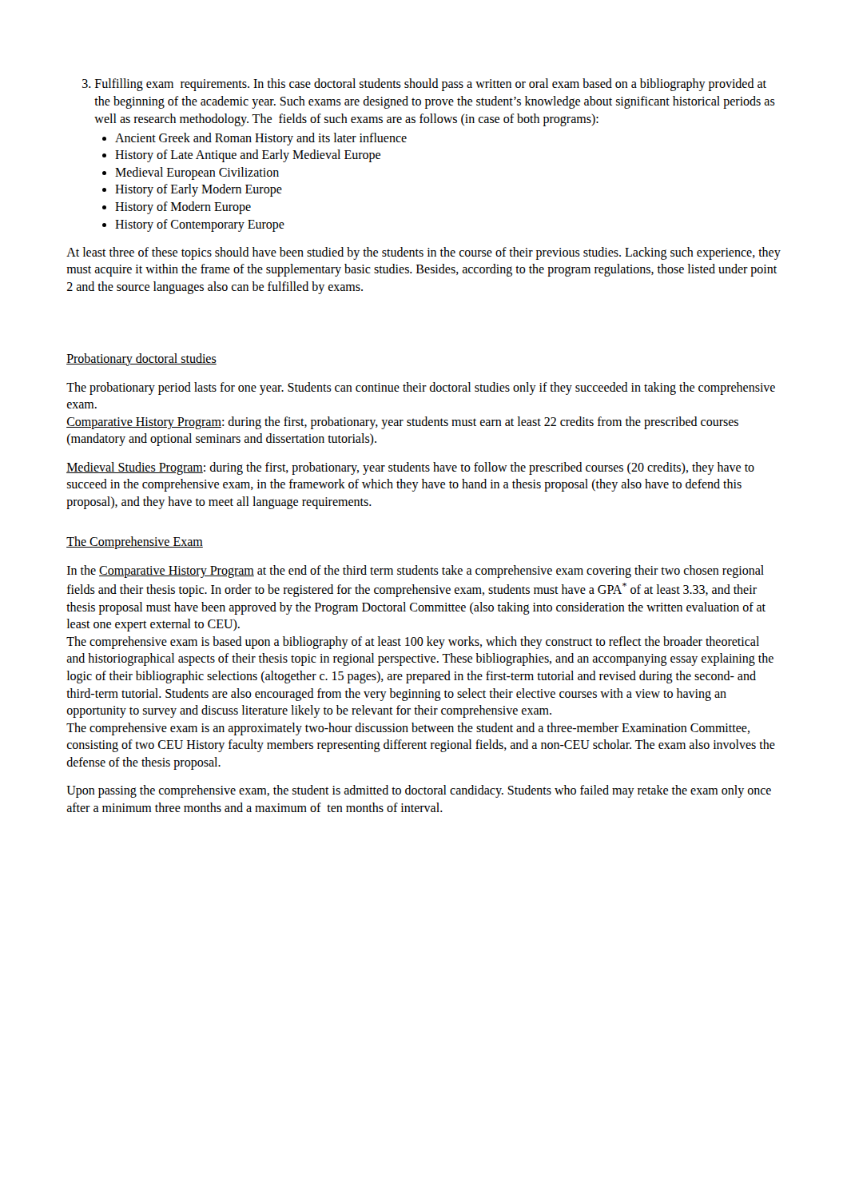Fulfilling exam requirements. In this case doctoral students should pass a written or oral exam based on a bibliography provided at the beginning of the academic year. Such exams are designed to prove the student’s knowledge about significant historical periods as well as research methodology. The fields of such exams are as follows (in case of both programs):
Ancient Greek and Roman History and its later influence
History of Late Antique and Early Medieval Europe
Medieval European Civilization
History of Early Modern Europe
History of Modern Europe
History of Contemporary Europe
At least three of these topics should have been studied by the students in the course of their previous studies. Lacking such experience, they must acquire it within the frame of the supplementary basic studies. Besides, according to the program regulations, those listed under point 2 and the source languages also can be fulfilled by exams.
Probationary doctoral studies
The probationary period lasts for one year. Students can continue their doctoral studies only if they succeeded in taking the comprehensive exam.
Comparative History Program: during the first, probationary, year students must earn at least 22 credits from the prescribed courses (mandatory and optional seminars and dissertation tutorials).
Medieval Studies Program: during the first, probationary, year students have to follow the prescribed courses (20 credits), they have to succeed in the comprehensive exam, in the framework of which they have to hand in a thesis proposal (they also have to defend this proposal), and they have to meet all language requirements.
The Comprehensive Exam
In the Comparative History Program at the end of the third term students take a comprehensive exam covering their two chosen regional fields and their thesis topic. In order to be registered for the comprehensive exam, students must have a GPA* of at least 3.33, and their thesis proposal must have been approved by the Program Doctoral Committee (also taking into consideration the written evaluation of at least one expert external to CEU).
The comprehensive exam is based upon a bibliography of at least 100 key works, which they construct to reflect the broader theoretical and historiographical aspects of their thesis topic in regional perspective. These bibliographies, and an accompanying essay explaining the logic of their bibliographic selections (altogether c. 15 pages), are prepared in the first-term tutorial and revised during the second- and third-term tutorial. Students are also encouraged from the very beginning to select their elective courses with a view to having an opportunity to survey and discuss literature likely to be relevant for their comprehensive exam.
The comprehensive exam is an approximately two-hour discussion between the student and a three-member Examination Committee, consisting of two CEU History faculty members representing different regional fields, and a non-CEU scholar. The exam also involves the defense of the thesis proposal.
Upon passing the comprehensive exam, the student is admitted to doctoral candidacy. Students who failed may retake the exam only once after a minimum three months and a maximum of ten months of interval.